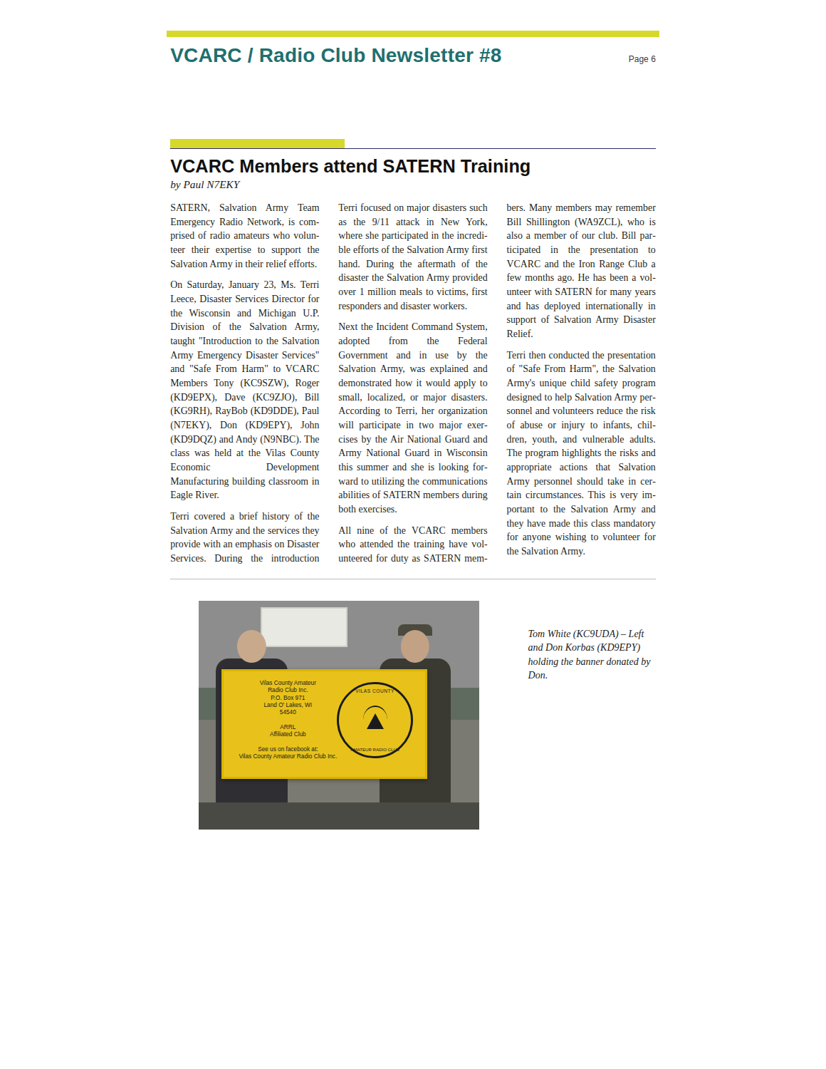VCARC / Radio Club Newsletter #8
Page 6
VCARC Members attend SATERN Training
by Paul N7EKY
SATERN, Salvation Army Team Emergency Radio Network, is comprised of radio amateurs who volunteer their expertise to support the Salvation Army in their relief efforts.
On Saturday, January 23, Ms. Terri Leece, Disaster Services Director for the Wisconsin and Michigan U.P. Division of the Salvation Army, taught "Introduction to the Salvation Army Emergency Disaster Services" and "Safe From Harm" to VCARC Members Tony (KC9SZW), Roger (KD9EPX), Dave (KC9ZJO), Bill (KG9RH), RayBob (KD9DDE), Paul (N7EKY), Don (KD9EPY), John (KD9DQZ) and Andy (N9NBC). The class was held at the Vilas County Economic Development Manufacturing building classroom in Eagle River.
Terri covered a brief history of the Salvation Army and the services they provide with an emphasis on Disaster Services. During the introduction Terri focused on major disasters such as the 9/11 attack in New York, where she participated in the incredible efforts of the Salvation Army first hand. During the aftermath of the disaster the Salvation Army provided over 1 million meals to victims, first responders and disaster workers.
Next the Incident Command System, adopted from the Federal Government and in use by the Salvation Army, was explained and demonstrated how it would apply to small, localized, or major disasters. According to Terri, her organization will participate in two major exercises by the Air National Guard and Army National Guard in Wisconsin this summer and she is looking forward to utilizing the communications abilities of SATERN members during both exercises.
All nine of the VCARC members who attended the training have volunteered for duty as SATERN members. Many members may remember Bill Shillington (WA9ZCL), who is also a member of our club. Bill participated in the presentation to VCARC and the Iron Range Club a few months ago. He has been a volunteer with SATERN for many years and has deployed internationally in support of Salvation Army Disaster Relief.
Terri then conducted the presentation of "Safe From Harm", the Salvation Army's unique child safety program designed to help Salvation Army personnel and volunteers reduce the risk of abuse or injury to infants, children, youth, and vulnerable adults. The program highlights the risks and appropriate actions that Salvation Army personnel should take in certain circumstances. This is very important to the Salvation Army and they have made this class mandatory for anyone wishing to volunteer for the Salvation Army.
Vilas County Amateur
Radio Club Inc.
P.O. Box 971
Land O' Lakes, WI
54540
ARRL
Affiliated Club
See us on facebook at:
Vilas County Amateur Radio Club Inc.
AMATEUR RADIO CLUB
Tom White (KC9UDA) – Left and Don Korbas (KD9EPY) holding the banner donated by Don.